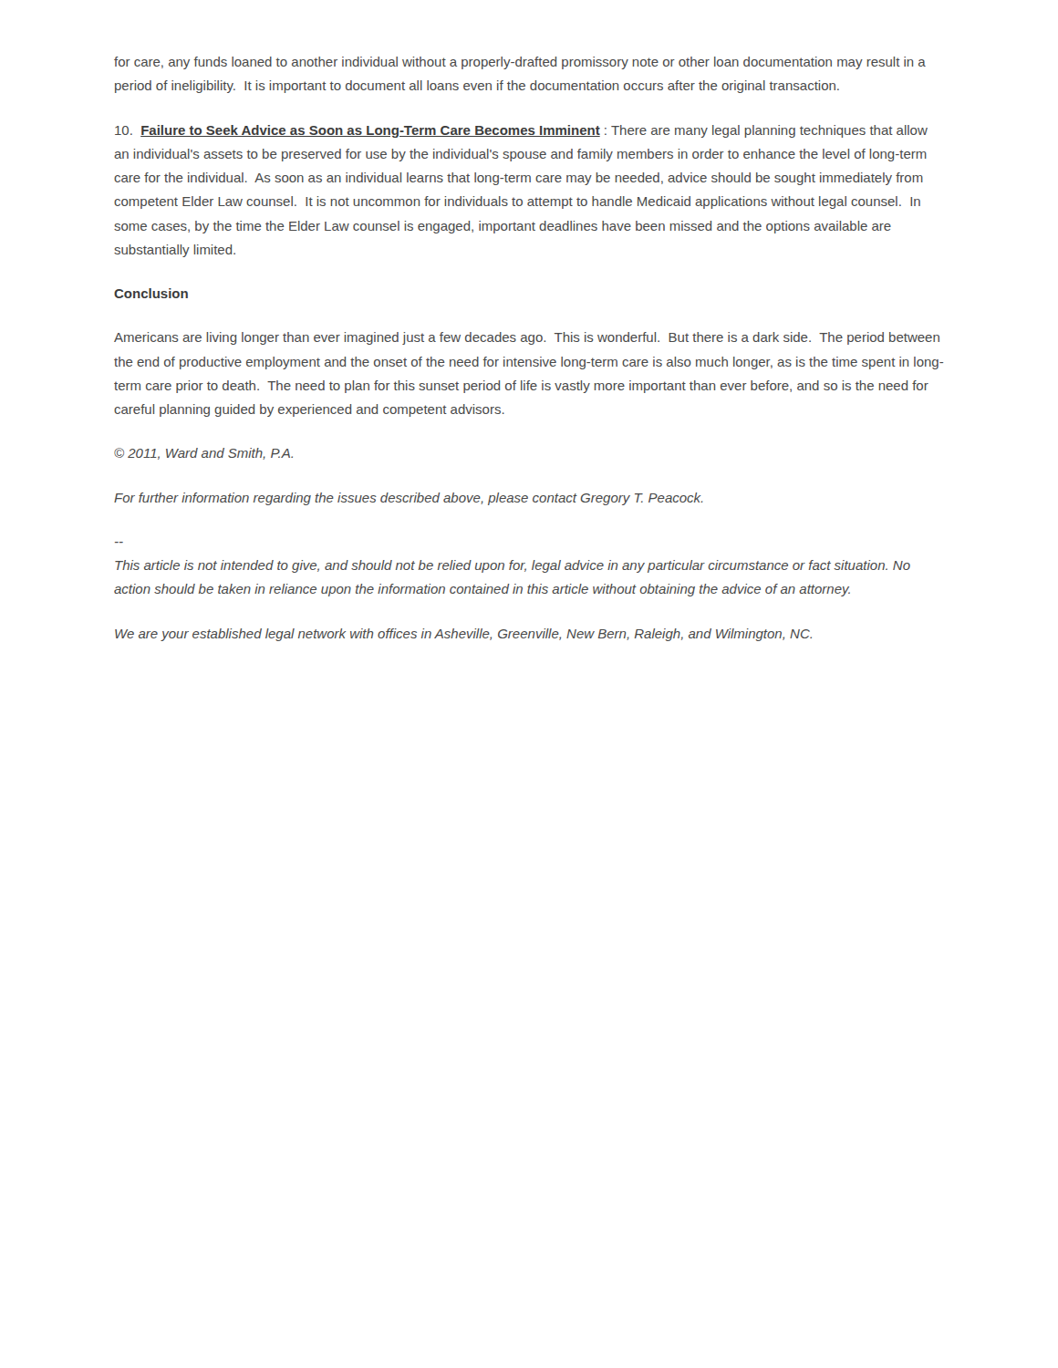for care, any funds loaned to another individual without a properly-drafted promissory note or other loan documentation may result in a period of ineligibility. It is important to document all loans even if the documentation occurs after the original transaction.
10. Failure to Seek Advice as Soon as Long-Term Care Becomes Imminent : There are many legal planning techniques that allow an individual's assets to be preserved for use by the individual's spouse and family members in order to enhance the level of long-term care for the individual. As soon as an individual learns that long-term care may be needed, advice should be sought immediately from competent Elder Law counsel. It is not uncommon for individuals to attempt to handle Medicaid applications without legal counsel. In some cases, by the time the Elder Law counsel is engaged, important deadlines have been missed and the options available are substantially limited.
Conclusion
Americans are living longer than ever imagined just a few decades ago. This is wonderful. But there is a dark side. The period between the end of productive employment and the onset of the need for intensive long-term care is also much longer, as is the time spent in long-term care prior to death. The need to plan for this sunset period of life is vastly more important than ever before, and so is the need for careful planning guided by experienced and competent advisors.
© 2011, Ward and Smith, P.A.
For further information regarding the issues described above, please contact Gregory T. Peacock.
--
This article is not intended to give, and should not be relied upon for, legal advice in any particular circumstance or fact situation. No action should be taken in reliance upon the information contained in this article without obtaining the advice of an attorney.
We are your established legal network with offices in Asheville, Greenville, New Bern, Raleigh, and Wilmington, NC.